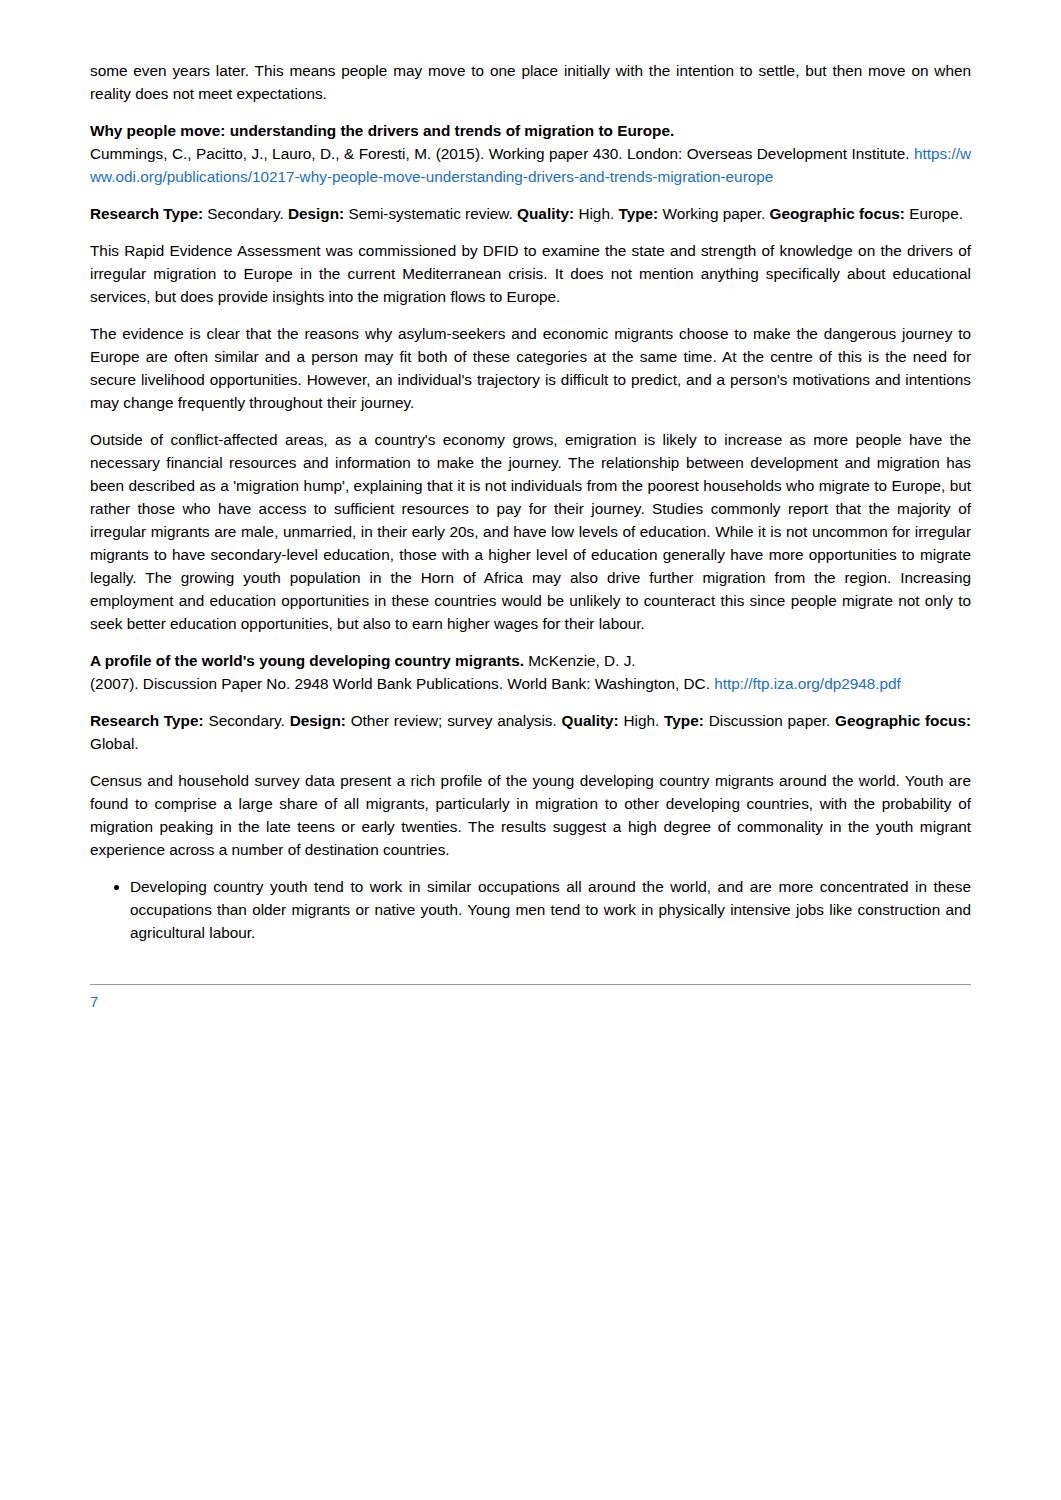some even years later. This means people may move to one place initially with the intention to settle, but then move on when reality does not meet expectations.
Why people move: understanding the drivers and trends of migration to Europe.
Cummings, C., Pacitto, J., Lauro, D., & Foresti, M. (2015). Working paper 430. London: Overseas Development Institute. https://www.odi.org/publications/10217-why-people-move-understanding-drivers-and-trends-migration-europe
Research Type: Secondary. Design: Semi-systematic review. Quality: High. Type: Working paper. Geographic focus: Europe.
This Rapid Evidence Assessment was commissioned by DFID to examine the state and strength of knowledge on the drivers of irregular migration to Europe in the current Mediterranean crisis. It does not mention anything specifically about educational services, but does provide insights into the migration flows to Europe.
The evidence is clear that the reasons why asylum-seekers and economic migrants choose to make the dangerous journey to Europe are often similar and a person may fit both of these categories at the same time. At the centre of this is the need for secure livelihood opportunities. However, an individual's trajectory is difficult to predict, and a person's motivations and intentions may change frequently throughout their journey.
Outside of conflict-affected areas, as a country's economy grows, emigration is likely to increase as more people have the necessary financial resources and information to make the journey. The relationship between development and migration has been described as a 'migration hump', explaining that it is not individuals from the poorest households who migrate to Europe, but rather those who have access to sufficient resources to pay for their journey. Studies commonly report that the majority of irregular migrants are male, unmarried, in their early 20s, and have low levels of education. While it is not uncommon for irregular migrants to have secondary-level education, those with a higher level of education generally have more opportunities to migrate legally. The growing youth population in the Horn of Africa may also drive further migration from the region. Increasing employment and education opportunities in these countries would be unlikely to counteract this since people migrate not only to seek better education opportunities, but also to earn higher wages for their labour.
A profile of the world's young developing country migrants. McKenzie, D. J.
(2007). Discussion Paper No. 2948 World Bank Publications. World Bank: Washington, DC. http://ftp.iza.org/dp2948.pdf
Research Type: Secondary. Design: Other review; survey analysis. Quality: High. Type: Discussion paper. Geographic focus: Global.
Census and household survey data present a rich profile of the young developing country migrants around the world. Youth are found to comprise a large share of all migrants, particularly in migration to other developing countries, with the probability of migration peaking in the late teens or early twenties. The results suggest a high degree of commonality in the youth migrant experience across a number of destination countries.
Developing country youth tend to work in similar occupations all around the world, and are more concentrated in these occupations than older migrants or native youth. Young men tend to work in physically intensive jobs like construction and agricultural labour.
7